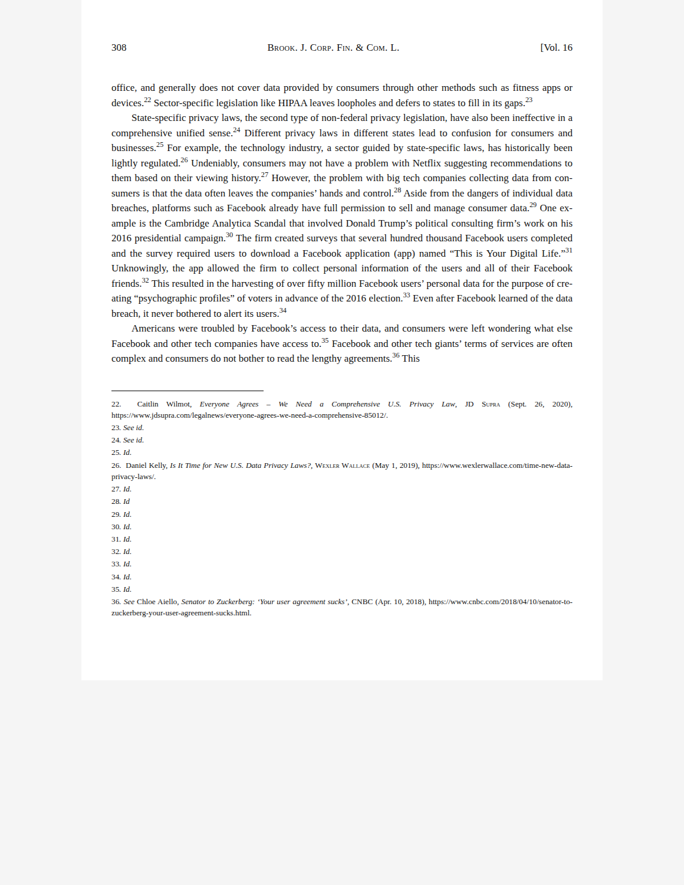308 Brook. J. Corp. Fin. & Com. L. [Vol. 16
office, and generally does not cover data provided by consumers through other methods such as fitness apps or devices.22 Sector-specific legislation like HIPAA leaves loopholes and defers to states to fill in its gaps.23
State-specific privacy laws, the second type of non-federal privacy legislation, have also been ineffective in a comprehensive unified sense.24 Different privacy laws in different states lead to confusion for consumers and businesses.25 For example, the technology industry, a sector guided by state-specific laws, has historically been lightly regulated.26 Undeniably, consumers may not have a problem with Netflix suggesting recommendations to them based on their viewing history.27 However, the problem with big tech companies collecting data from consumers is that the data often leaves the companies’ hands and control.28 Aside from the dangers of individual data breaches, platforms such as Facebook already have full permission to sell and manage consumer data.29 One example is the Cambridge Analytica Scandal that involved Donald Trump’s political consulting firm’s work on his 2016 presidential campaign.30 The firm created surveys that several hundred thousand Facebook users completed and the survey required users to download a Facebook application (app) named “This is Your Digital Life.”31 Unknowingly, the app allowed the firm to collect personal information of the users and all of their Facebook friends.32 This resulted in the harvesting of over fifty million Facebook users’ personal data for the purpose of creating “psychographic profiles” of voters in advance of the 2016 election.33 Even after Facebook learned of the data breach, it never bothered to alert its users.34
Americans were troubled by Facebook’s access to their data, and consumers were left wondering what else Facebook and other tech companies have access to.35 Facebook and other tech giants’ terms of services are often complex and consumers do not bother to read the lengthy agreements.36 This
22. Caitlin Wilmot, Everyone Agrees – We Need a Comprehensive U.S. Privacy Law, JD Supra (Sept. 26, 2020), https://www.jdsupra.com/legalnews/everyone-agrees-we-need-a-comprehensive-85012/.
23. See id.
24. See id.
25. Id.
26. Daniel Kelly, Is It Time for New U.S. Data Privacy Laws?, Wexler Wallace (May 1, 2019), https://www.wexlerwallace.com/time-new-data-privacy-laws/.
27. Id.
28. Id
29. Id.
30. Id.
31. Id.
32. Id.
33. Id.
34. Id.
35. Id.
36. See Chloe Aiello, Senator to Zuckerberg: ‘Your user agreement sucks’, CNBC (Apr. 10, 2018), https://www.cnbc.com/2018/04/10/senator-to-zuckerberg-your-user-agreement-sucks.html.